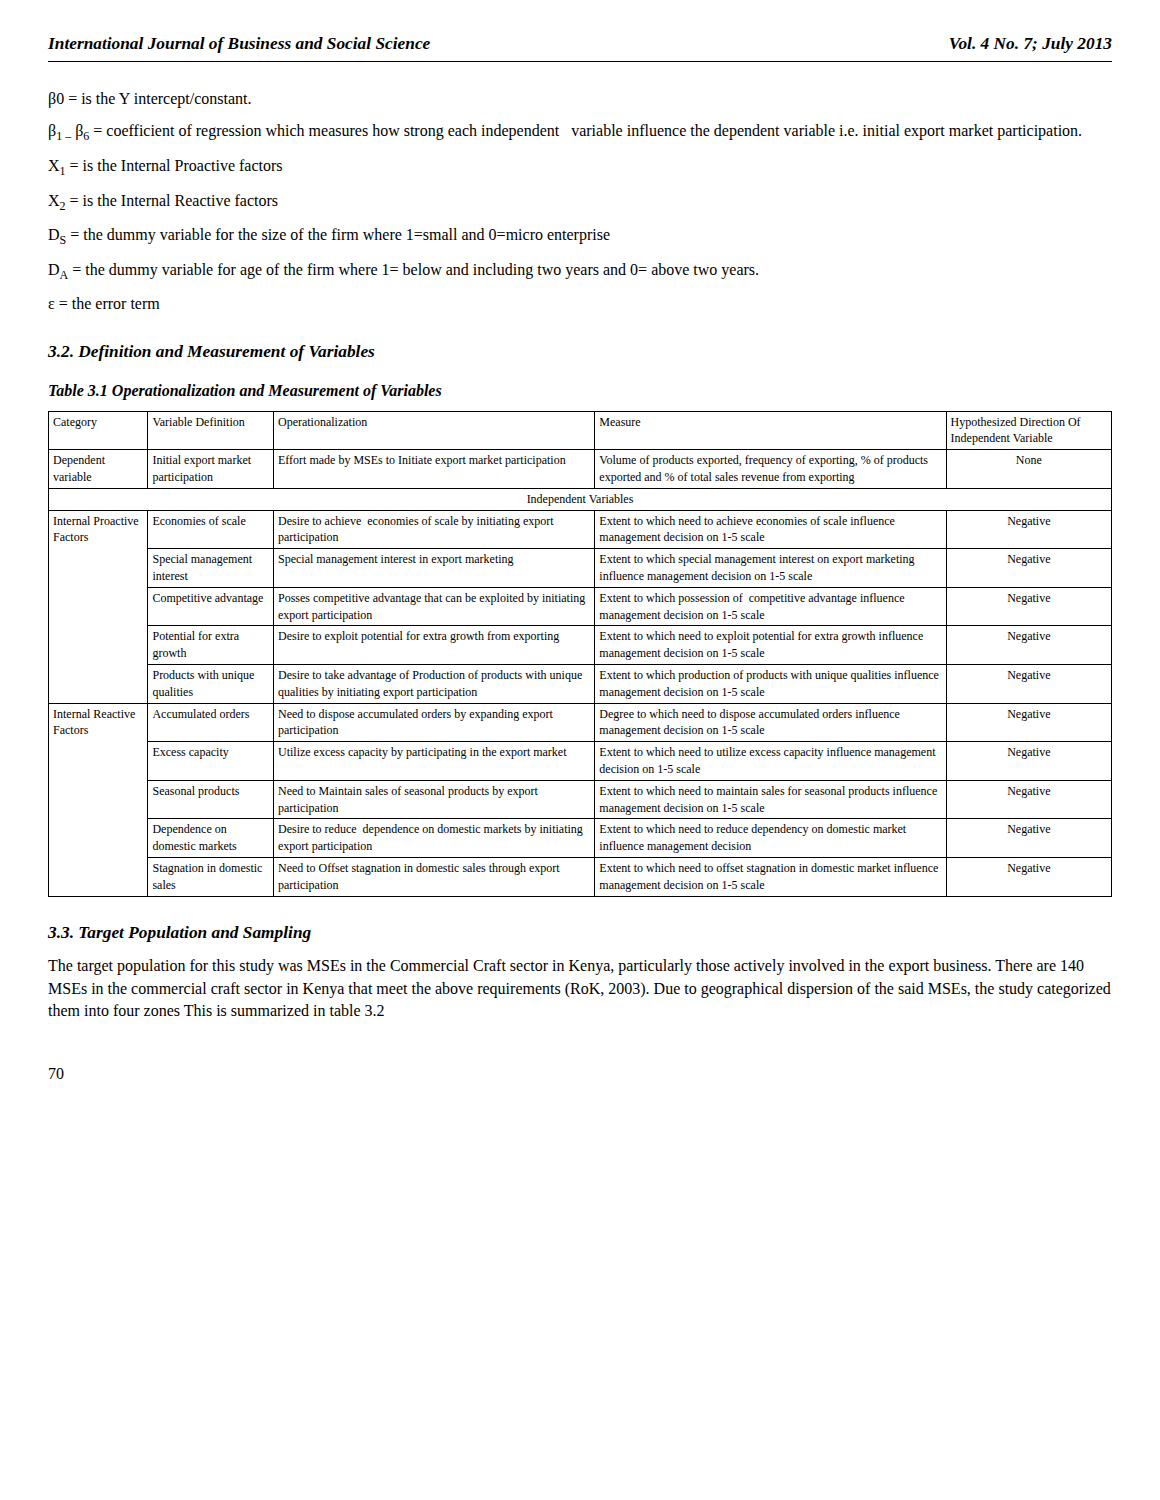International Journal of Business and Social Science Vol. 4 No. 7; July 2013
β0 = is the Y intercept/constant.
β1 – β6 = coefficient of regression which measures how strong each independent variable influence the dependent variable i.e. initial export market participation.
X1 = is the Internal Proactive factors
X2 = is the Internal Reactive factors
DS = the dummy variable for the size of the firm where 1=small and 0=micro enterprise
DA = the dummy variable for age of the firm where 1= below and including two years and 0= above two years.
ε = the error term
3.2. Definition and Measurement of Variables
Table 3.1 Operationalization and Measurement of Variables
| Category | Variable Definition | Operationalization | Measure | Hypothesized Direction Of Independent Variable |
| --- | --- | --- | --- | --- |
| Dependent variable | Initial export market participation | Effort made by MSEs to Initiate export market participation | Volume of products exported, frequency of exporting, % of products exported and % of total sales revenue from exporting | None |
| Independent Variables |
| Internal Proactive Factors | Economies of scale | Desire to achieve economies of scale by initiating export participation | Extent to which need to achieve economies of scale influence management decision on 1-5 scale | Negative |
| Special management interest | Special management interest in export marketing | Extent to which special management interest on export marketing influence management decision on 1-5 scale | Negative |
| Competitive advantage | Posses competitive advantage that can be exploited by initiating export participation | Extent to which possession of competitive advantage influence management decision on 1-5 scale | Negative |
| Potential for extra growth | Desire to exploit potential for extra growth from exporting | Extent to which need to exploit potential for extra growth influence management decision on 1-5 scale | Negative |
| Products with unique qualities | Desire to take advantage of Production of products with unique qualities by initiating export participation | Extent to which production of products with unique qualities influence management decision on 1-5 scale | Negative |
| Internal Reactive Factors | Accumulated orders | Need to dispose accumulated orders by expanding export participation | Degree to which need to dispose accumulated orders influence management decision on 1-5 scale | Negative |
| Excess capacity | Utilize excess capacity by participating in the export market | Extent to which need to utilize excess capacity influence management decision on 1-5 scale | Negative |
| Seasonal products | Need to Maintain sales of seasonal products by export participation | Extent to which need to maintain sales for seasonal products influence management decision on 1-5 scale | Negative |
| Dependence on domestic markets | Desire to reduce dependence on domestic markets by initiating export participation | Extent to which need to reduce dependency on domestic market influence management decision | Negative |
| Stagnation in domestic sales | Need to Offset stagnation in domestic sales through export participation | Extent to which need to offset stagnation in domestic market influence management decision on 1-5 scale | Negative |
3.3. Target Population and Sampling
The target population for this study was MSEs in the Commercial Craft sector in Kenya, particularly those actively involved in the export business. There are 140 MSEs in the commercial craft sector in Kenya that meet the above requirements (RoK, 2003). Due to geographical dispersion of the said MSEs, the study categorized them into four zones This is summarized in table 3.2
70